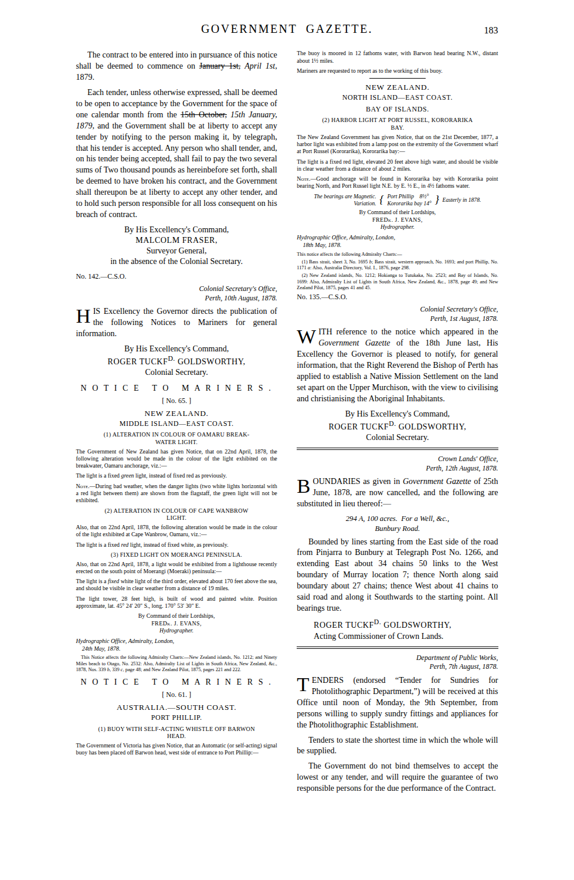GOVERNMENT GAZETTE.
183
The contract to be entered into in pursuance of this notice shall be deemed to commence on January 1st, April 1st, 1879.
Each tender, unless otherwise expressed, shall be deemed to be open to acceptance by the Government for the space of one calendar month from the 15th October, 15th January, 1879, and the Government shall be at liberty to accept any tender by notifying to the person making it, by telegraph, that his tender is accepted. Any person who shall tender, and, on his tender being accepted, shall fail to pay the two several sums of Two thousand pounds as hereinbefore set forth, shall be deemed to have broken his contract, and the Government shall thereupon be at liberty to accept any other tender, and to hold such person responsible for all loss consequent on his breach of contract.
By His Excellency's Command,
MALCOLM FRASER,
Surveyor General,
in the absence of the Colonial Secretary.
No. 142.—C.S.O.
Colonial Secretary's Office,
Perth, 10th August, 1878.
HIS Excellency the Governor directs the publication of the following Notices to Mariners for general information.
By His Excellency's Command,
ROGER TUCKFD. GOLDSWORTHY,
Colonial Secretary.
N O T I C E T O M A R I N E R S .
[ No. 65. ]
NEW ZEALAND.
MIDDLE ISLAND—EAST COAST.
(1) ALTERATION IN COLOUR OF OAMARU BREAK-
WATER LIGHT.
The Government of New Zealand has given Notice, that on 22nd April, 1878, the following alteration would be made in the colour of the light exhibited on the breakwater, Oamaru anchorage, viz.:—
The light is a fixed green light, instead of fixed red as previously.
Note.—During bad weather, when the danger lights (two white lights horizontal with a red light between them) are shown from the flagstaff, the green light will not be exhibited.
(2) ALTERATION IN COLOUR OF CAPE WANBROW
LIGHT.
Also, that on 22nd April, 1878, the following alteration would be made in the colour of the light exhibited at Cape Wanbrow, Oamaru, viz.:—
The light is a fixed red light, instead of fixed white, as previously.
(3) FIXED LIGHT ON MOERANGI PENINSULA.
Also, that on 22nd April, 1878, a light would be exhibited from a lighthouse recently erected on the south point of Moerangi (Moeraki) peninsula:—
The light is a fixed white light of the third order, elevated about 170 feet above the sea, and should be visible in clear weather from a distance of 19 miles.
The light tower, 28 feet high, is built of wood and painted white. Position approximate, lat. 45° 24′ 20″ S., long. 170° 53′ 30″ E.
By Command of their Lordships,
FREDk. J. EVANS,
Hydrographer.
Hydrographic Office, Admiralty, London,
24th May, 1878.
This Notice affects the following Admiralty Charts:—New Zealand islands, No. 1212; and Ninety Miles beach to Otago, No. 2532: Also, Admiralty List of Lights in South Africa, New Zealand, &c., 1878, Nos. 339 b, 339 c, page 48; and New Zealand Pilot, 1875, pages 221 and 222.
N O T I C E T O M A R I N E R S .
[ No. 61. ]
AUSTRALIA.—SOUTH COAST.
PORT PHILLIP.
(1) BUOY WITH SELF-ACTING WHISTLE OFF BARWON
HEAD.
The Government of Victoria has given Notice, that an Automatic (or self-acting) signal buoy has been placed off Barwon head, west side of entrance to Port Phillip:—
The buoy is moored in 12 fathoms water, with Barwon head bearing N.W., distant about 1½ miles.
Mariners are requested to report as to the working of this buoy.
NEW ZEALAND.
NORTH ISLAND—EAST COAST.
BAY OF ISLANDS.
(2) HARBOR LIGHT AT PORT RUSSEL, KORORARIKA
BAY.
The New Zealand Government has given Notice, that on the 21st December, 1877, a harbor light was exhibited from a lamp post on the extremity of the Government wharf at Port Russel (Kororarika), Kororarika bay:—
The light is a fixed red light, elevated 20 feet above high water, and should be visible in clear weather from a distance of about 2 miles.
Note.—Good anchorage will be found in Kororarika bay with Kororarika point bearing North, and Port Russel light N.E. by E. ½ E., in 4½ fathoms water.
| The bearings are Magnetic. Variation. | { | Port Phillip 8½° Kororarika bay 14° | } | Easterly in 1878. |
By Command of their Lordships,
FREDk. J. EVANS,
Hydrographer.
Hydrographic Office, Admiralty, London,
18th May, 1878.
This notice affects the following Admiralty Charts:—
(1) Bass strait, sheet 3, No. 1695 b; Bass strait, western approach, No. 1693; and port Phillip, No. 1171 a: Also, Australia Directory, Vol. I., 1876, page 298.
(2) New Zealand islands, No. 1212; Hokianga to Tutukaka, No. 2523; and Bay of Islands, No. 1699: Also, Admiralty List of Lights in South Africa, New Zealand, &c., 1878, page 49; and New Zealand Pilot, 1875, pages 41 and 45.
No. 135.—C.S.O.
Colonial Secretary's Office,
Perth, 1st August, 1878.
WITH reference to the notice which appeared in the Government Gazette of the 18th June last, His Excellency the Governor is pleased to notify, for general information, that the Right Reverend the Bishop of Perth has applied to establish a Native Mission Settlement on the land set apart on the Upper Murchison, with the view to civilising and christianising the Aboriginal Inhabitants.
By His Excellency's Command,
ROGER TUCKFD. GOLDSWORTHY,
Colonial Secretary.
Crown Lands' Office,
Perth, 12th August, 1878.
BOUNDARIES as given in Government Gazette of 25th June, 1878, are now cancelled, and the following are substituted in lieu thereof:—
294 A, 100 acres. For a Well, &c.,
Bunbury Road.
Bounded by lines starting from the East side of the road from Pinjarra to Bunbury at Telegraph Post No. 1266, and extending East about 34 chains 50 links to the West boundary of Murray location 7; thence North along said boundary about 27 chains; thence West about 41 chains to said road and along it Southwards to the starting point. All bearings true.
ROGER TUCKFD. GOLDSWORTHY,
Acting Commissioner of Crown Lands.
Department of Public Works,
Perth, 7th August, 1878.
TENDERS (endorsed “Tender for Sundries for Photolithographic Department,”) will be received at this Office until noon of Monday, the 9th September, from persons willing to supply sundry fittings and appliances for the Photolithographic Establishment.
Tenders to state the shortest time in which the whole will be supplied.
The Government do not bind themselves to accept the lowest or any tender, and will require the guarantee of two responsible persons for the due performance of the Contract.